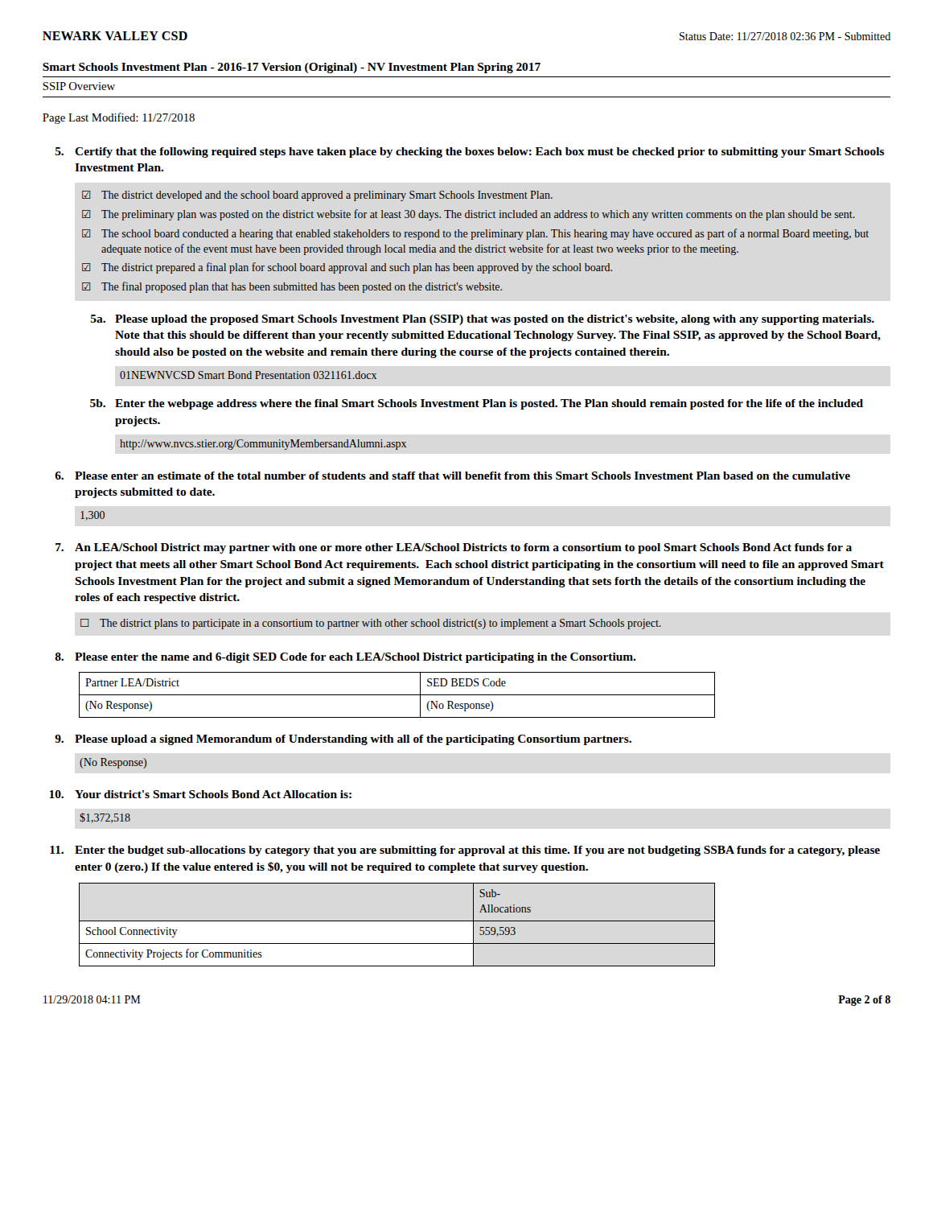NEWARK VALLEY CSD Status Date: 11/27/2018 02:36 PM - Submitted
Smart Schools Investment Plan - 2016-17 Version (Original) - NV Investment Plan Spring 2017
SSIP Overview
Page Last Modified: 11/27/2018
5.
Certify that the following required steps have taken place by checking the boxes below: Each box must be checked prior to submitting your Smart Schools Investment Plan.
☑The district developed and the school board approved a preliminary Smart Schools Investment Plan.
☑The preliminary plan was posted on the district website for at least 30 days. The district included an address to which any written comments on the plan should be sent.
☑The school board conducted a hearing that enabled stakeholders to respond to the preliminary plan. This hearing may have occured as part of a normal Board meeting, but adequate notice of the event must have been provided through local media and the district website for at least two weeks prior to the meeting.
☑The district prepared a final plan for school board approval and such plan has been approved by the school board.
☑The final proposed plan that has been submitted has been posted on the district's website.
5a.
Please upload the proposed Smart Schools Investment Plan (SSIP) that was posted on the district's website, along with any supporting materials. Note that this should be different than your recently submitted Educational Technology Survey. The Final SSIP, as approved by the School Board, should also be posted on the website and remain there during the course of the projects contained therein.
01NEWNVCSD Smart Bond Presentation 0321161.docx
5b.
Enter the webpage address where the final Smart Schools Investment Plan is posted. The Plan should remain posted for the life of the included projects.
http://www.nvcs.stier.org/CommunityMembersandAlumni.aspx
6.
Please enter an estimate of the total number of students and staff that will benefit from this Smart Schools Investment Plan based on the cumulative projects submitted to date.
1,300
7.
An LEA/School District may partner with one or more other LEA/School Districts to form a consortium to pool Smart Schools Bond Act funds for a project that meets all other Smart School Bond Act requirements. Each school district participating in the consortium will need to file an approved Smart Schools Investment Plan for the project and submit a signed Memorandum of Understanding that sets forth the details of the consortium including the roles of each respective district.
☐The district plans to participate in a consortium to partner with other school district(s) to implement a Smart Schools project.
8.
Please enter the name and 6-digit SED Code for each LEA/School District participating in the Consortium.
| Partner LEA/District | SED BEDS Code |
| --- | --- |
| (No Response) | (No Response) |
9.
Please upload a signed Memorandum of Understanding with all of the participating Consortium partners.
(No Response)
10.
Your district's Smart Schools Bond Act Allocation is:
$1,372,518
11.
Enter the budget sub-allocations by category that you are submitting for approval at this time. If you are not budgeting SSBA funds for a category, please enter 0 (zero.) If the value entered is $0, you will not be required to complete that survey question.
| | Sub- Allocations |
| School Connectivity | 559,593 |
| Connectivity Projects for Communities | |
11/29/2018 04:11 PM Page 2 of 8